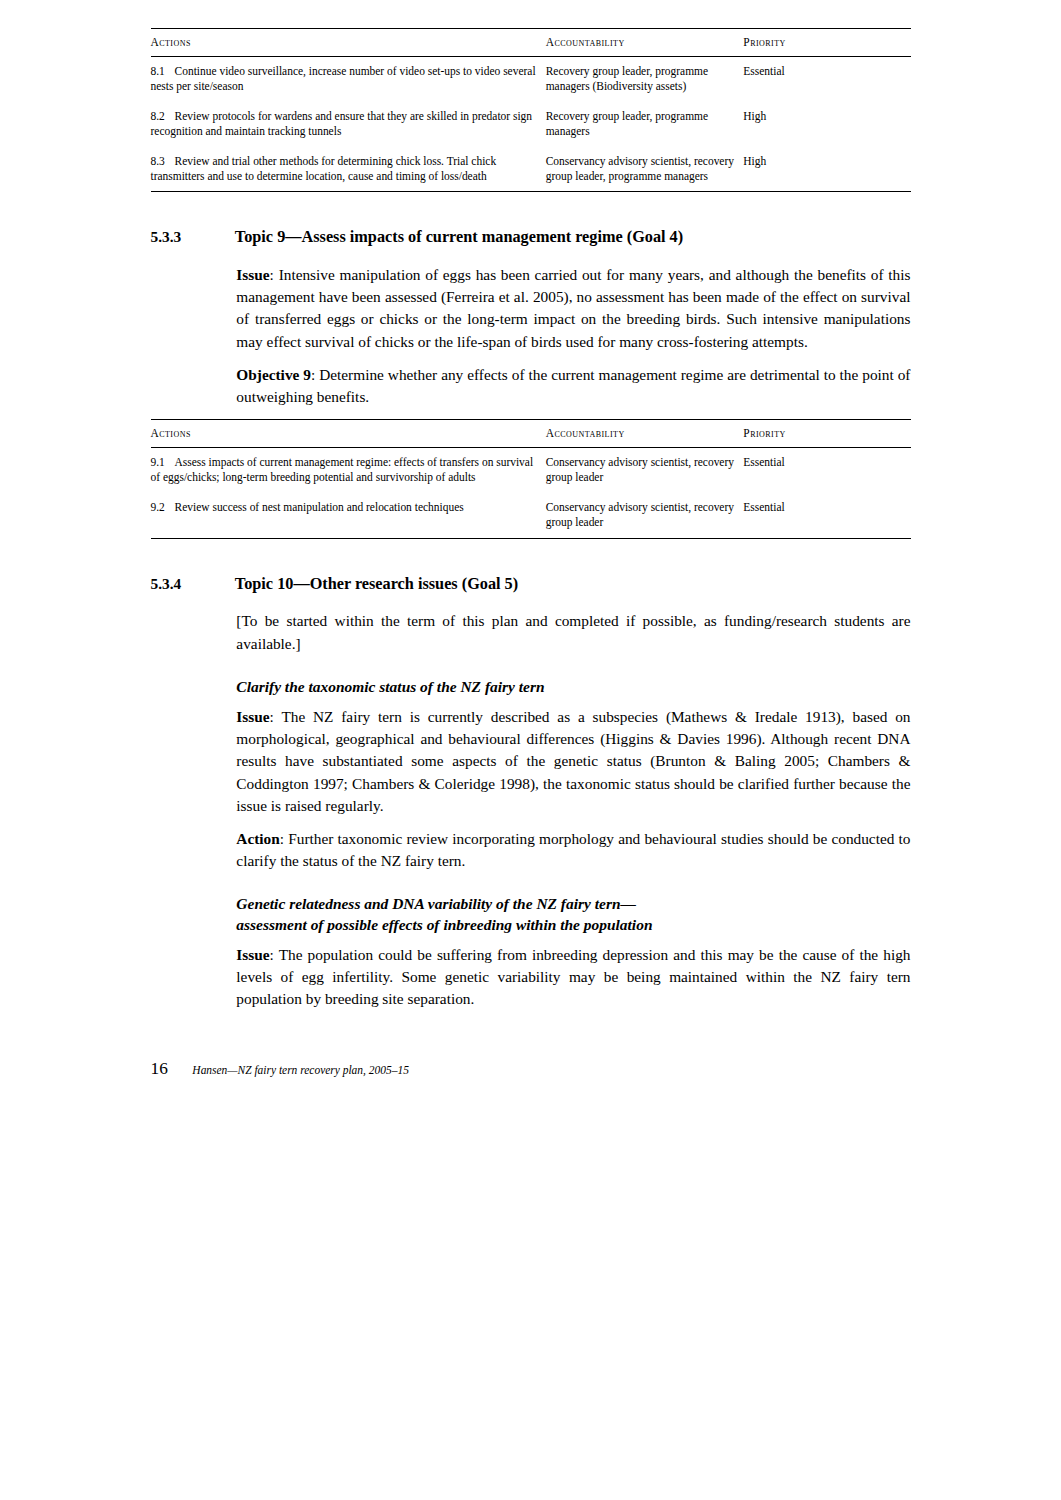| Actions | Accountability | Priority |
| --- | --- | --- |
| 8.1 Continue video surveillance, increase number of video set-ups to video several nests per site/season | Recovery group leader, programme managers (Biodiversity assets) | Essential |
| 8.2 Review protocols for wardens and ensure that they are skilled in predator sign recognition and maintain tracking tunnels | Recovery group leader, programme managers | High |
| 8.3 Review and trial other methods for determining chick loss. Trial chick transmitters and use to determine location, cause and timing of loss/death | Conservancy advisory scientist, recovery group leader, programme managers | High |
5.3.3
Topic 9—Assess impacts of current management regime (Goal 4)
Issue: Intensive manipulation of eggs has been carried out for many years, and although the benefits of this management have been assessed (Ferreira et al. 2005), no assessment has been made of the effect on survival of transferred eggs or chicks or the long-term impact on the breeding birds. Such intensive manipulations may effect survival of chicks or the life-span of birds used for many cross-fostering attempts.
Objective 9: Determine whether any effects of the current management regime are detrimental to the point of outweighing benefits.
| Actions | Accountability | Priority |
| --- | --- | --- |
| 9.1 Assess impacts of current management regime: effects of transfers on survival of eggs/chicks; long-term breeding potential and survivorship of adults | Conservancy advisory scientist, recovery group leader | Essential |
| 9.2 Review success of nest manipulation and relocation techniques | Conservancy advisory scientist, recovery group leader | Essential |
5.3.4
Topic 10—Other research issues (Goal 5)
[To be started within the term of this plan and completed if possible, as funding/research students are available.]
Clarify the taxonomic status of the NZ fairy tern
Issue: The NZ fairy tern is currently described as a subspecies (Mathews & Iredale 1913), based on morphological, geographical and behavioural differences (Higgins & Davies 1996). Although recent DNA results have substantiated some aspects of the genetic status (Brunton & Baling 2005; Chambers & Coddington 1997; Chambers & Coleridge 1998), the taxonomic status should be clarified further because the issue is raised regularly.
Action: Further taxonomic review incorporating morphology and behavioural studies should be conducted to clarify the status of the NZ fairy tern.
Genetic relatedness and DNA variability of the NZ fairy tern—
assessment of possible effects of inbreeding within the population
Issue: The population could be suffering from inbreeding depression and this may be the cause of the high levels of egg infertility. Some genetic variability may be being maintained within the NZ fairy tern population by breeding site separation.
16
Hansen—NZ fairy tern recovery plan, 2005–15